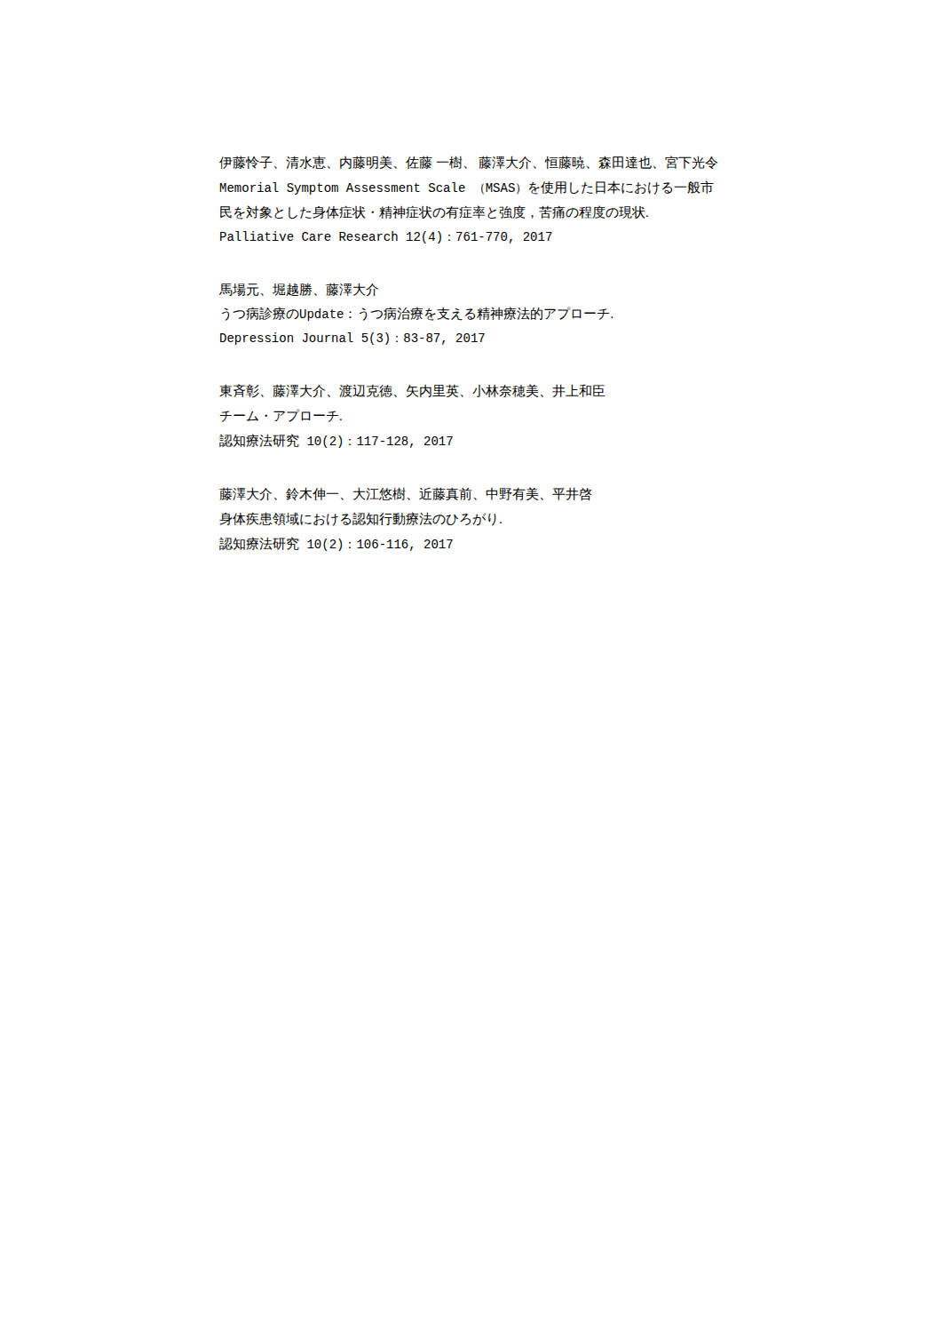伊藤怜子、清水恵、内藤明美、佐藤 一樹、 藤澤大介、恒藤暁、森田達也、宮下光令
Memorial Symptom Assessment Scale （MSAS）を使用した日本における一般市民を対象とした身体症状・精神症状の有症率と強度，苦痛の程度の現状.
Palliative Care Research 12(4)：761-770, 2017
馬場元、堀越勝、藤澤大介
うつ病診療のUpdate：うつ病治療を支える精神療法的アプローチ.
Depression Journal 5(3)：83-87, 2017
東斉彰、藤澤大介、渡辺克徳、矢内里英、小林奈穂美、井上和臣
チーム・アプローチ.
認知療法研究 10(2)：117-128, 2017
藤澤大介、鈴木伸一、大江悠樹、近藤真前、中野有美、平井啓
身体疾患領域における認知行動療法のひろがり.
認知療法研究 10(2)：106-116, 2017